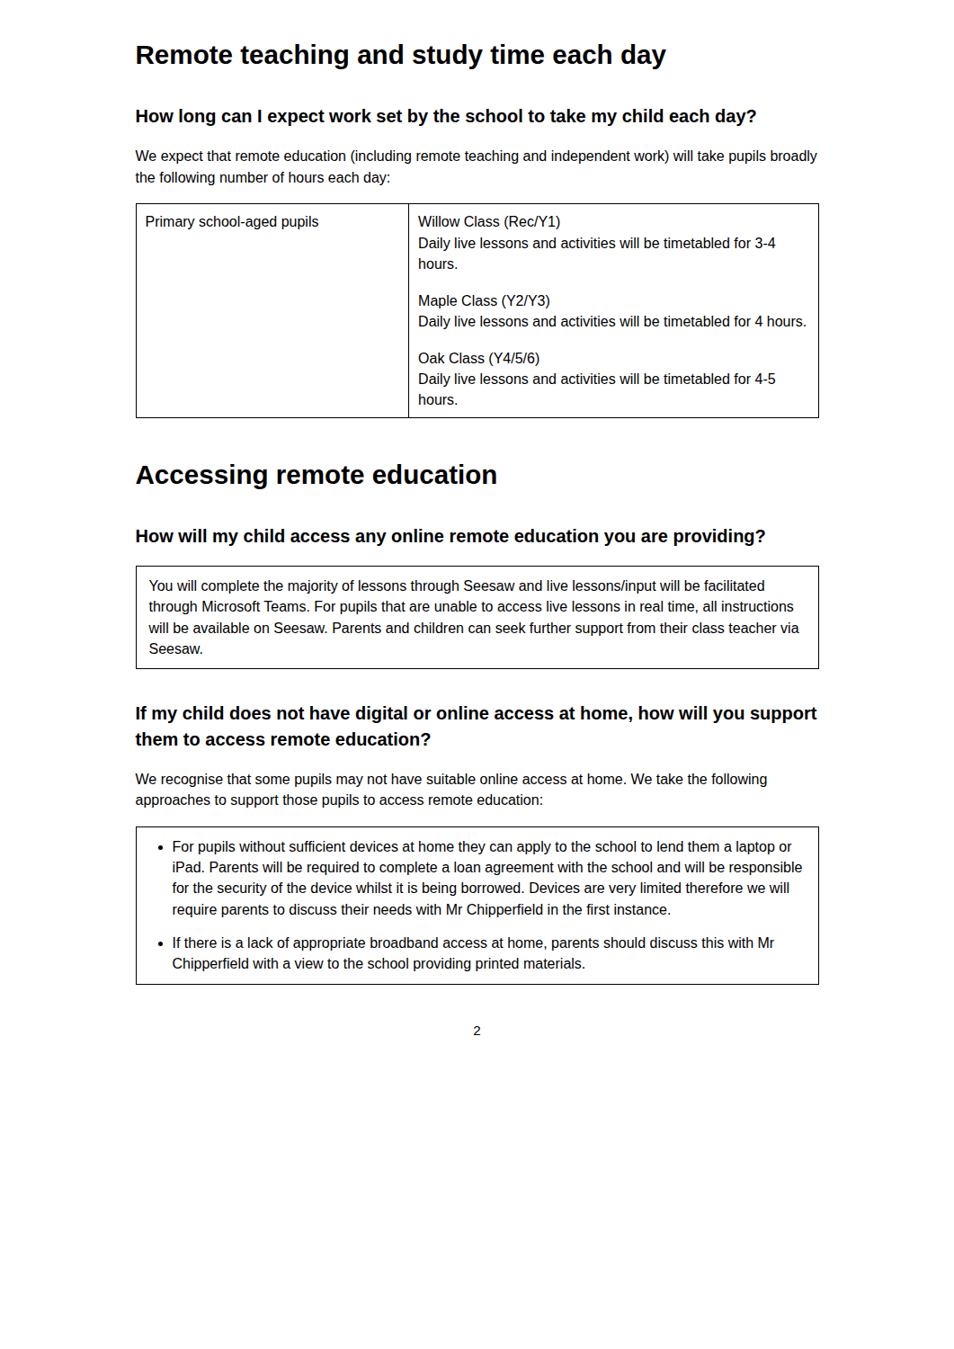Remote teaching and study time each day
How long can I expect work set by the school to take my child each day?
We expect that remote education (including remote teaching and independent work) will take pupils broadly the following number of hours each day:
| Primary school-aged pupils | Willow Class (Rec/Y1) Daily live lessons and activities will be timetabled for 3-4 hours. Maple Class (Y2/Y3) Daily live lessons and activities will be timetabled for 4 hours. Oak Class (Y4/5/6) Daily live lessons and activities will be timetabled for 4-5 hours. |
Accessing remote education
How will my child access any online remote education you are providing?
You will complete the majority of lessons through Seesaw and live lessons/input will be facilitated through Microsoft Teams. For pupils that are unable to access live lessons in real time, all instructions will be available on Seesaw. Parents and children can seek further support from their class teacher via Seesaw.
If my child does not have digital or online access at home, how will you support them to access remote education?
We recognise that some pupils may not have suitable online access at home. We take the following approaches to support those pupils to access remote education:
For pupils without sufficient devices at home they can apply to the school to lend them a laptop or iPad. Parents will be required to complete a loan agreement with the school and will be responsible for the security of the device whilst it is being borrowed. Devices are very limited therefore we will require parents to discuss their needs with Mr Chipperfield in the first instance.
If there is a lack of appropriate broadband access at home, parents should discuss this with Mr Chipperfield with a view to the school providing printed materials.
2